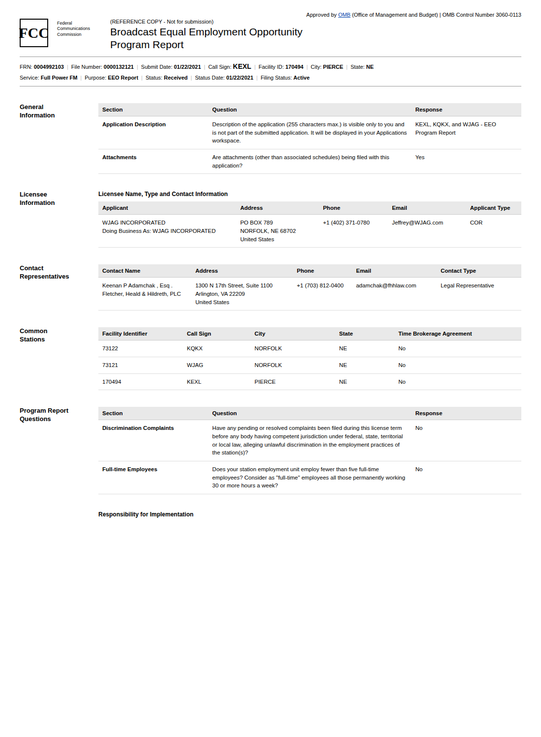Approved by OMB (Office of Management and Budget) | OMB Control Number 3060-0113
FCC
Federal
Communications
Commission
(REFERENCE COPY - Not for submission)
Broadcast Equal Employment Opportunity
Program Report
FRN: 0004992103|File Number: 0000132121|Submit Date: 01/22/2021|Call Sign: KEXL|Facility ID: 170494|City: PIERCE|State: NE
Service: Full Power FM|Purpose: EEO Report|Status: Received|Status Date: 01/22/2021|Filing Status: Active
General
Information
| Section | Question | Response |
| --- | --- | --- |
| Application Description | Description of the application (255 characters max.) is visible only to you and is not part of the submitted application. It will be displayed in your Applications workspace. | KEXL, KQKX, and WJAG - EEO Program Report |
| Attachments | Are attachments (other than associated schedules) being filed with this application? | Yes |
Licensee
Information
Licensee Name, Type and Contact Information
| Applicant | Address | Phone | Email | Applicant Type |
| --- | --- | --- | --- | --- |
| WJAG INCORPORATED Doing Business As: WJAG INCORPORATED | PO BOX 789 NORFOLK, NE 68702 United States | +1 (402) 371-0780 | Jeffrey@WJAG.com | COR |
Contact
Representatives
| Contact Name | Address | Phone | Email | Contact Type |
| --- | --- | --- | --- | --- |
| Keenan P Adamchak , Esq . Fletcher, Heald & Hildreth, PLC | 1300 N 17th Street, Suite 1100 Arlington, VA 22209 United States | +1 (703) 812-0400 | adamchak@fhhlaw.com | Legal Representative |
Common
Stations
| Facility Identifier | Call Sign | City | State | Time Brokerage Agreement |
| --- | --- | --- | --- | --- |
| 73122 | KQKX | NORFOLK | NE | No |
| 73121 | WJAG | NORFOLK | NE | No |
| 170494 | KEXL | PIERCE | NE | No |
Program Report
Questions
| Section | Question | Response |
| --- | --- | --- |
| Discrimination Complaints | Have any pending or resolved complaints been filed during this license term before any body having competent jurisdiction under federal, state, territorial or local law, alleging unlawful discrimination in the employment practices of the station(s)? | No |
| Full-time Employees | Does your station employment unit employ fewer than five full-time employees? Consider as "full-time" employees all those permanently working 30 or more hours a week? | No |
Responsibility for Implementation